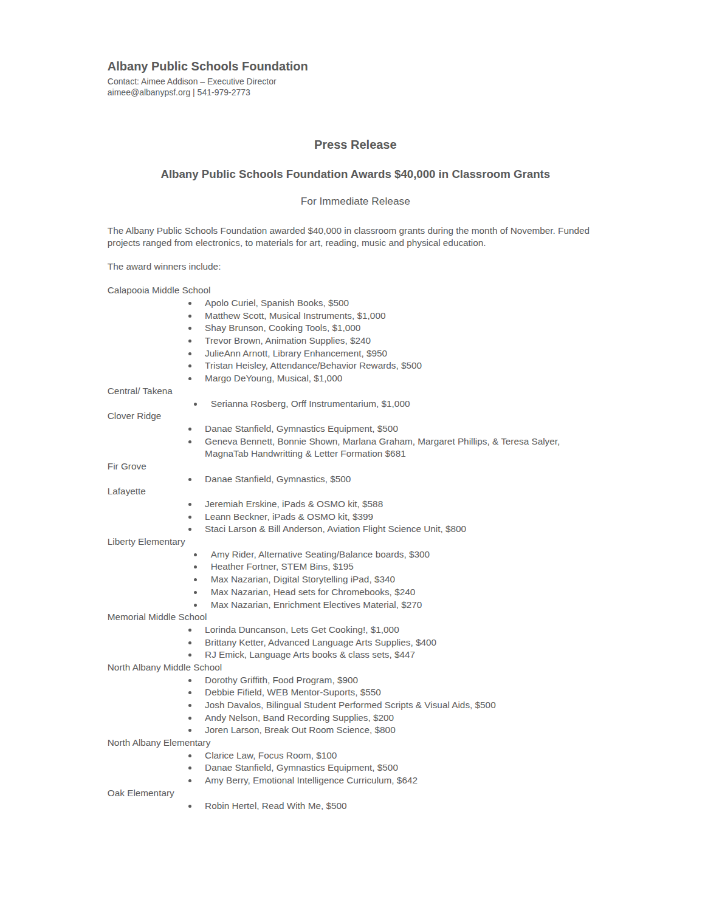Albany Public Schools Foundation
Contact: Aimee Addison – Executive Director
aimee@albanypsf.org | 541-979-2773
Press Release
Albany Public Schools Foundation Awards $40,000 in Classroom Grants
For Immediate Release
The Albany Public Schools Foundation awarded $40,000 in classroom grants during the month of November. Funded projects ranged from electronics, to materials for art, reading, music and physical education.
The award winners include:
Calapooia Middle School
Apolo Curiel, Spanish Books, $500
Matthew Scott, Musical Instruments, $1,000
Shay Brunson, Cooking Tools, $1,000
Trevor Brown, Animation Supplies, $240
JulieAnn Arnott, Library Enhancement, $950
Tristan Heisley, Attendance/Behavior Rewards, $500
Margo DeYoung, Musical, $1,000
Central/ Takena
Serianna Rosberg, Orff Instrumentarium, $1,000
Clover Ridge
Danae Stanfield, Gymnastics Equipment, $500
Geneva Bennett, Bonnie Shown, Marlana Graham, Margaret Phillips, & Teresa Salyer, MagnaTab Handwritting & Letter Formation $681
Fir Grove
Danae Stanfield, Gymnastics, $500
Lafayette
Jeremiah Erskine, iPads & OSMO kit, $588
Leann Beckner, iPads & OSMO kit, $399
Staci Larson & Bill Anderson, Aviation Flight Science Unit, $800
Liberty Elementary
Amy Rider, Alternative Seating/Balance boards, $300
Heather Fortner, STEM Bins, $195
Max Nazarian, Digital Storytelling iPad, $340
Max Nazarian, Head sets for Chromebooks, $240
Max Nazarian, Enrichment Electives Material, $270
Memorial Middle School
Lorinda Duncanson, Lets Get Cooking!, $1,000
Brittany Ketter, Advanced Language Arts Supplies, $400
RJ Emick, Language Arts books & class sets, $447
North Albany Middle School
Dorothy Griffith, Food Program, $900
Debbie Fifield, WEB Mentor-Suports, $550
Josh Davalos, Bilingual Student Performed Scripts & Visual Aids, $500
Andy Nelson, Band Recording Supplies, $200
Joren Larson, Break Out Room Science, $800
North Albany Elementary
Clarice Law, Focus Room, $100
Danae Stanfield, Gymnastics Equipment, $500
Amy Berry, Emotional Intelligence Curriculum, $642
Oak Elementary
Robin Hertel, Read With Me, $500